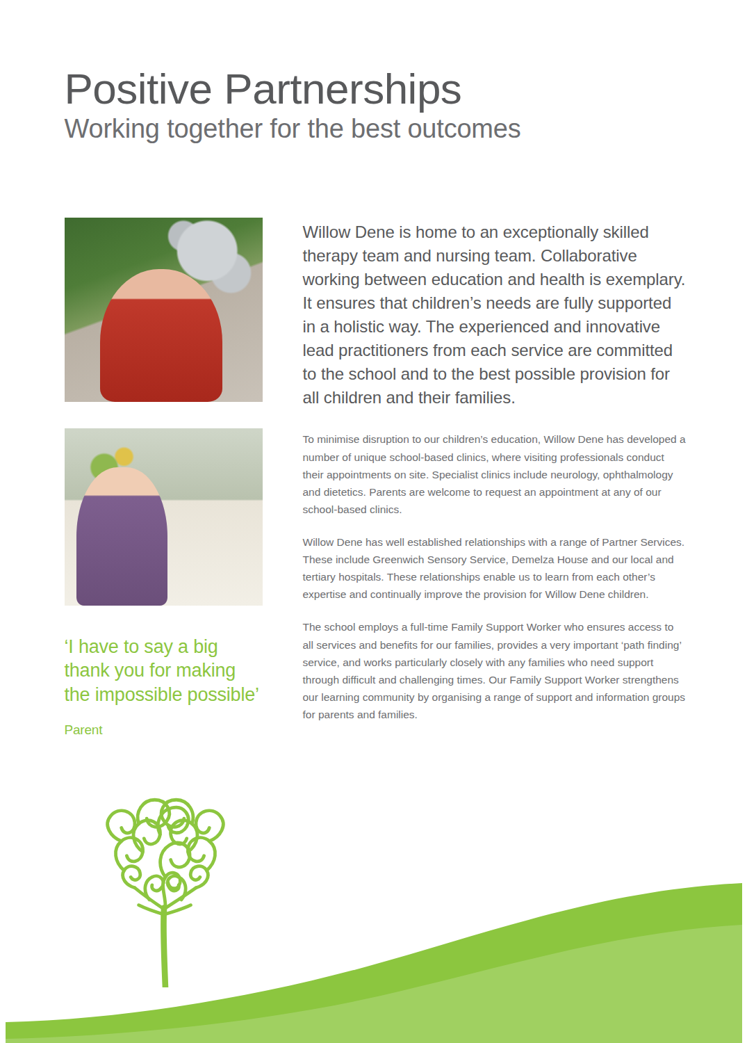Positive Partnerships
Working together for the best outcomes
‘I have to say a big thank you for making the impossible possible’ Parent
Willow Dene is home to an exceptionally skilled therapy team and nursing team. Collaborative working between education and health is exemplary. It ensures that children’s needs are fully supported in a holistic way. The experienced and innovative lead practitioners from each service are committed to the school and to the best possible provision for all children and their families.
To minimise disruption to our children’s education, Willow Dene has developed a number of unique school-based clinics, where visiting professionals conduct their appointments on site. Specialist clinics include neurology, ophthalmology and dietetics. Parents are welcome to request an appointment at any of our school-based clinics.
Willow Dene has well established relationships with a range of Partner Services. These include Greenwich Sensory Service, Demelza House and our local and tertiary hospitals. These relationships enable us to learn from each other’s expertise and continually improve the provision for Willow Dene children.
The school employs a full-time Family Support Worker who ensures access to all services and benefits for our families, provides a very important ‘path finding’ service, and works particularly closely with any families who need support through difficult and challenging times. Our Family Support Worker strengthens our learning community by organising a range of support and information groups for parents and families.